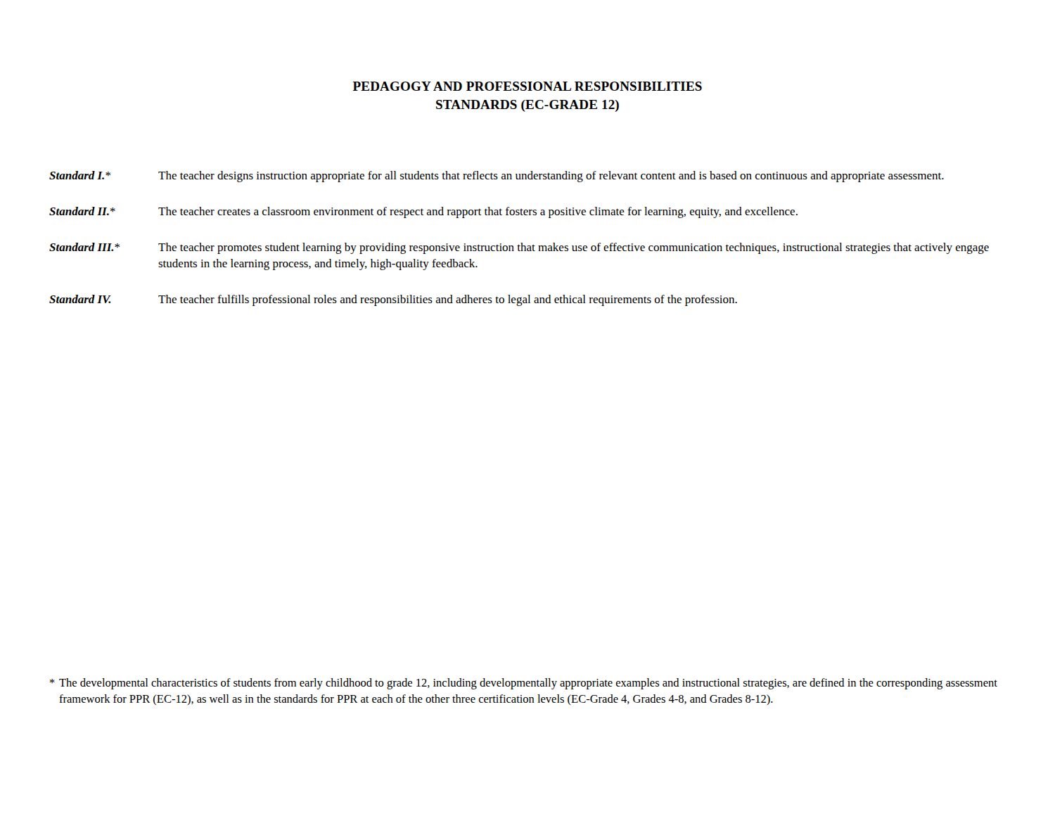PEDAGOGY AND PROFESSIONAL RESPONSIBILITIES
STANDARDS (EC-GRADE 12)
Standard I.*
The teacher designs instruction appropriate for all students that reflects an understanding of relevant content and is based on continuous and appropriate assessment.
Standard II.*
The teacher creates a classroom environment of respect and rapport that fosters a positive climate for learning, equity, and excellence.
Standard III.*
The teacher promotes student learning by providing responsive instruction that makes use of effective communication techniques, instructional strategies that actively engage students in the learning process, and timely, high-quality feedback.
Standard IV.
The teacher fulfills professional roles and responsibilities and adheres to legal and ethical requirements of the profession.
*
The developmental characteristics of students from early childhood to grade 12, including developmentally appropriate examples and instructional strategies, are defined in the corresponding assessment framework for PPR (EC-12), as well as in the standards for PPR at each of the other three certification levels (EC-Grade 4, Grades 4-8, and Grades 8-12).